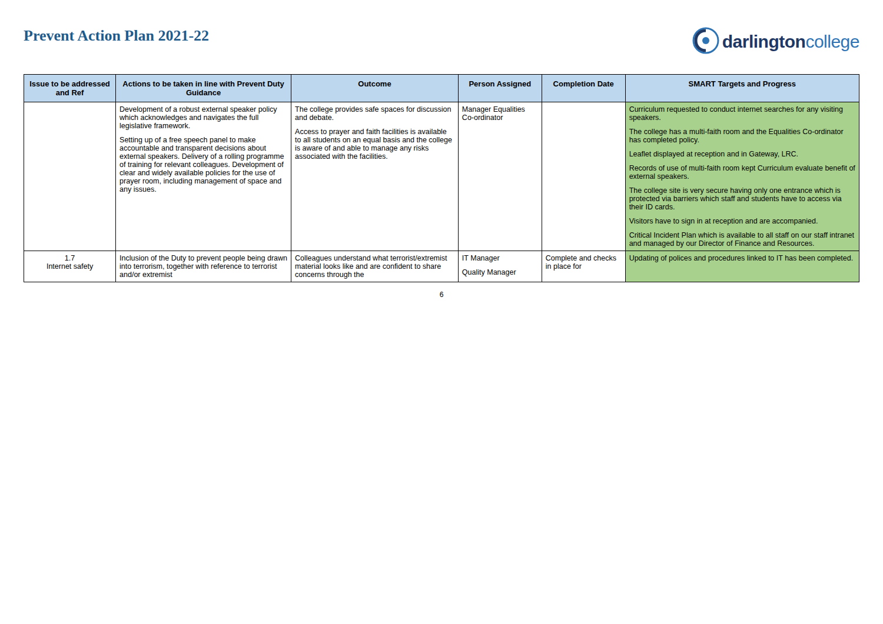darlington college
Prevent Action Plan 2021-22
| Issue to be addressed and Ref | Actions to be taken in line with Prevent Duty Guidance | Outcome | Person Assigned | Completion Date | SMART Targets and Progress |
| --- | --- | --- | --- | --- | --- |
| | Development of a robust external speaker policy which acknowledges and navigates the full legislative framework. Setting up of a free speech panel to make accountable and transparent decisions about external speakers. Delivery of a rolling programme of training for relevant colleagues. Development of clear and widely available policies for the use of prayer room, including management of space and any issues. | The college provides safe spaces for discussion and debate. Access to prayer and faith facilities is available to all students on an equal basis and the college is aware of and able to manage any risks associated with the facilities. | Manager Equalities Co-ordinator | | Curriculum requested to conduct internet searches for any visiting speakers. The college has a multi-faith room and the Equalities Co-ordinator has completed policy. Leaflet displayed at reception and in Gateway, LRC. Records of use of multi-faith room kept Curriculum evaluate benefit of external speakers. The college site is very secure having only one entrance which is protected via barriers which staff and students have to access via their ID cards. Visitors have to sign in at reception and are accompanied. Critical Incident Plan which is available to all staff on our staff intranet and managed by our Director of Finance and Resources. |
| 1.7 Internet safety | Inclusion of the Duty to prevent people being drawn into terrorism, together with reference to terrorist and/or extremist | Colleagues understand what terrorist/extremist material looks like and are confident to share concerns through the | IT Manager Quality Manager | Complete and checks in place for | Updating of polices and procedures linked to IT has been completed. |
6